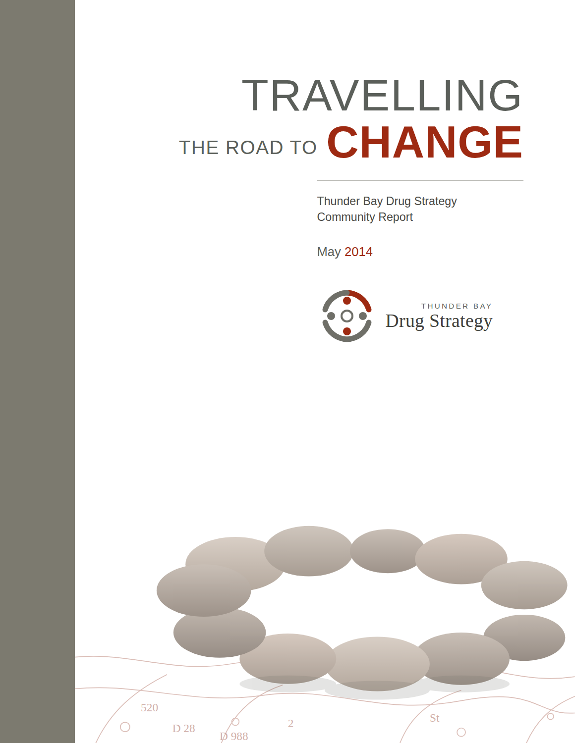TRAVELLING THE ROAD TO CHANGE
Thunder Bay Drug Strategy
Community Report
May 2014
Thunder Bay Drug Strategy
520 D 28 D 988 2 St Dr